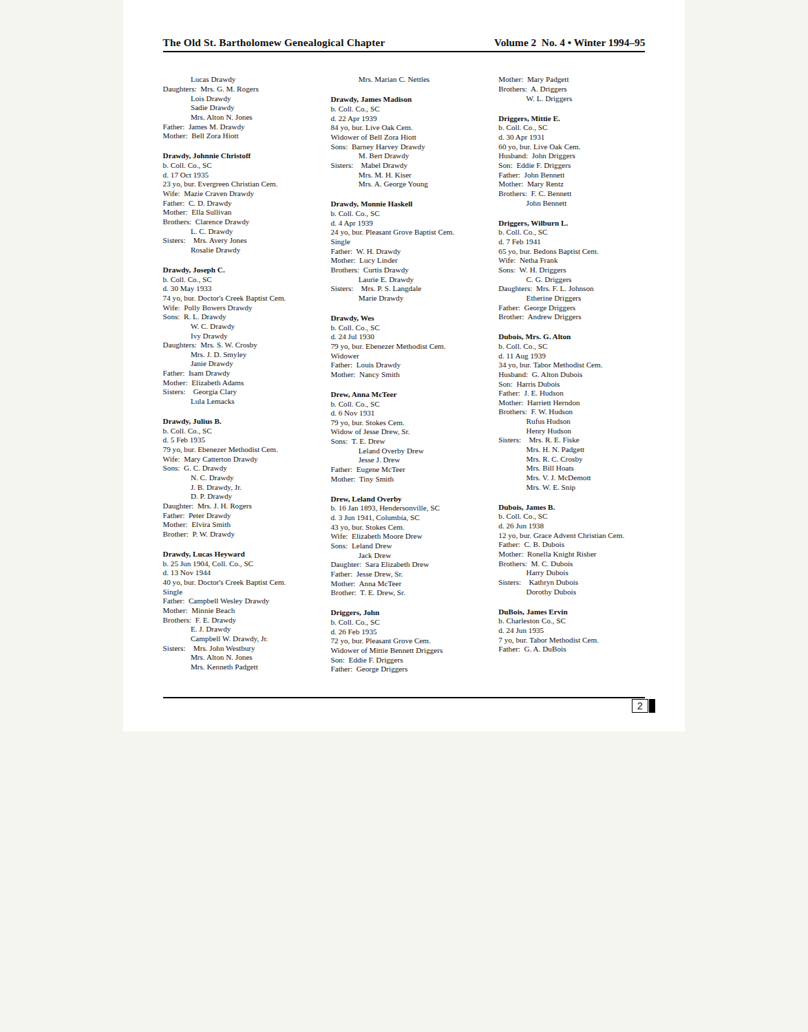The Old St. Bartholomew Genealogical Chapter
Volume 2 No. 4 • Winter 1994–95
Lucas Drawdy
Daughters: Mrs. G. M. Rogers
Lois Drawdy
Sadie Drawdy
Mrs. Alton N. Jones
Father: James M. Drawdy
Mother: Bell Zora Hiott
Drawdy, Johnnie Christoff
b. Coll. Co., SC
d. 17 Oct 1935
23 yo, bur. Evergreen Christian Cem.
Wife: Mazie Craven Drawdy
Father: C. D. Drawdy
Mother: Ella Sullivan
Brothers: Clarence Drawdy
L. C. Drawdy
Sisters: Mrs. Avery Jones
Rosalie Drawdy
Drawdy, Joseph C.
b. Coll. Co., SC
d. 30 May 1933
74 yo, bur. Doctor's Creek Baptist Cem.
Wife: Polly Bowers Drawdy
Sons: R. L. Drawdy
W. C. Drawdy
Ivy Drawdy
Daughters: Mrs. S. W. Crosby
Mrs. J. D. Smyley
Janie Drawdy
Father: Isam Drawdy
Mother: Elizabeth Adams
Sisters: Georgia Clary
Lula Lemacks
Drawdy, Julius B.
b. Coll. Co., SC
d. 5 Feb 1935
79 yo, bur. Ebenezer Methodist Cem.
Wife: Mary Catterton Drawdy
Sons: G. C. Drawdy
N. C. Drawdy
J. B. Drawdy, Jr.
D. P. Drawdy
Daughter: Mrs. J. H. Rogers
Father: Peter Drawdy
Mother: Elvira Smith
Brother: P. W. Drawdy
Drawdy, Lucas Heyward
b. 25 Jun 1904, Coll. Co., SC
d. 13 Nov 1944
40 yo, bur. Doctor's Creek Baptist Cem.
Single
Father: Campbell Wesley Drawdy
Mother: Minnie Beach
Brothers: F. E. Drawdy
E. J. Drawdy
Campbell W. Drawdy, Jr.
Sisters: Mrs. John Westbury
Mrs. Alton N. Jones
Mrs. Kenneth Padgett
Mrs. Marian C. Nettles
Drawdy, James Madison
b. Coll. Co., SC
d. 22 Apr 1939
84 yo, bur. Live Oak Cem.
Widower of Bell Zora Hiott
Sons: Barney Harvey Drawdy
M. Bert Drawdy
Sisters: Mabel Drawdy
Mrs. M. H. Kiser
Mrs. A. George Young
Drawdy, Monnie Haskell
b. Coll. Co., SC
d. 4 Apr 1939
24 yo, bur. Pleasant Grove Baptist Cem.
Single
Father: W. H. Drawdy
Mother: Lucy Linder
Brothers: Curtis Drawdy
Laurie E. Drawdy
Sisters: Mrs. P. S. Langdale
Marie Drawdy
Drawdy, Wes
b. Coll. Co., SC
d. 24 Jul 1930
79 yo, bur. Ebenezer Methodist Cem.
Widower
Father: Louis Drawdy
Mother: Nancy Smith
Drew, Anna McTeer
b. Coll. Co., SC
d. 6 Nov 1931
79 yo, bur. Stokes Cem.
Widow of Jesse Drew, Sr.
Sons: T. E. Drew
Leland Overby Drew
Jesse J. Drew
Father: Eugene McTeer
Mother: Tiny Smith
Drew, Leland Overby
b. 16 Jan 1893, Hendersonville, SC
d. 3 Jun 1941, Columbia, SC
43 yo, bur. Stokes Cem.
Wife: Elizabeth Moore Drew
Sons: Leland Drew
Jack Drew
Daughter: Sara Elizabeth Drew
Father: Jesse Drew, Sr.
Mother: Anna McTeer
Brother: T. E. Drew, Sr.
Driggers, John
b. Coll. Co., SC
d. 26 Feb 1935
72 yo, bur. Pleasant Grove Cem.
Widower of Mittie Bennett Driggers
Son: Eddie F. Driggers
Father: George Driggers
Mother: Mary Padgett
Brothers: A. Driggers
W. L. Driggers
Driggers, Mittie E.
b. Coll. Co., SC
d. 30 Apr 1931
60 yo, bur. Live Oak Cem.
Husband: John Driggers
Son: Eddie F. Driggers
Father: John Bennett
Mother: Mary Rentz
Brothers: F. C. Bennett
John Bennett
Driggers, Wilburn L.
b. Coll. Co., SC
d. 7 Feb 1941
65 yo, bur. Bedons Baptist Cem.
Wife: Netha Frank
Sons: W. H. Driggers
C. G. Driggers
Daughters: Mrs. F. L. Johnson
Etherine Driggers
Father: George Driggers
Brother: Andrew Driggers
Dubois, Mrs. G. Alton
b. Coll. Co., SC
d. 11 Aug 1939
34 yo, bur. Tabor Methodist Cem.
Husband: G. Alton Dubois
Son: Harris Dubois
Father: J. E. Hudson
Mother: Harriett Herndon
Brothers: F. W. Hudson
Rufus Hudson
Henry Hudson
Sisters: Mrs. R. E. Fiske
Mrs. H. N. Padgett
Mrs. R. C. Crosby
Mrs. Bill Hoats
Mrs. V. J. McDemott
Mrs. W. E. Snip
Dubois, James B.
b. Coll. Co., SC
d. 26 Jun 1938
12 yo, bur. Grace Advent Christian Cem.
Father: C. B. Dubois
Mother: Ronella Knight Risher
Brothers: M. C. Dubois
Harry Dubois
Sisters: Kathryn Dubois
Dorothy Dubois
DuBois, James Ervin
b. Charleston Co., SC
d. 24 Jun 1935
7 yo, bur. Tabor Methodist Cem.
Father: G. A. DuBois
2